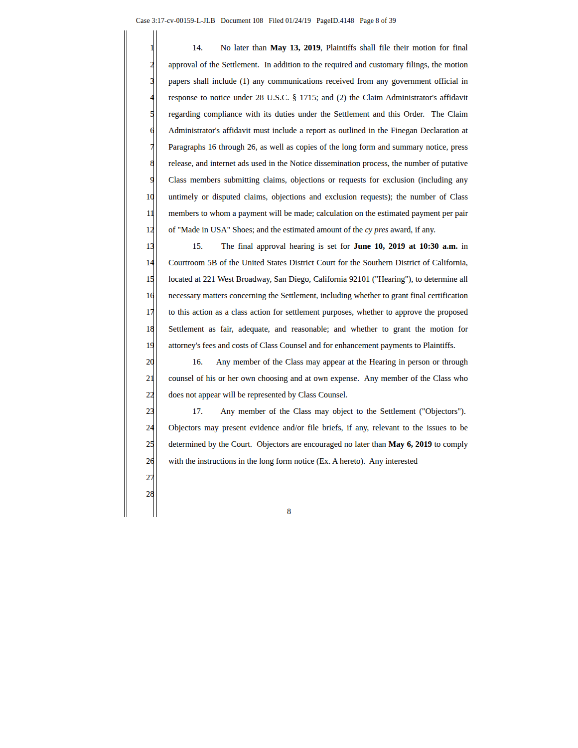Case 3:17-cv-00159-L-JLB Document 108 Filed 01/24/19 PageID.4148 Page 8 of 39
| 1 2 3 4 5 6 7 8 9 10 11 12 13 14 15 16 17 18 19 20 21 22 23 24 25 26 27 28 | 14. No later than May 13, 2019 , Plaintiffs shall file their motion for final approval of the Settlement. In addition to the required and customary filings, the motion papers shall include (1) any communications received from any government official in response to notice under 28 U.S.C. § 1715; and (2) the Claim Administrator's affidavit regarding compliance with its duties under the Settlement and this Order. The Claim Administrator's affidavit must include a report as outlined in the Finegan Declaration at Paragraphs 16 through 26, as well as copies of the long form and summary notice, press release, and internet ads used in the Notice dissemination process, the number of putative Class members submitting claims, objections or requests for exclusion (including any untimely or disputed claims, objections and exclusion requests); the number of Class members to whom a payment will be made; calculation on the estimated payment per pair of "Made in USA" Shoes; and the estimated amount of the cy pres award, if any. 15. The final approval hearing is set for June 10, 2019 at 10:30 a.m. in Courtroom 5B of the United States District Court for the Southern District of California, located at 221 West Broadway, San Diego, California 92101 ("Hearing"), to determine all necessary matters concerning the Settlement, including whether to grant final certification to this action as a class action for settlement purposes, whether to approve the proposed Settlement as fair, adequate, and reasonable; and whether to grant the motion for attorney's fees and costs of Class Counsel and for enhancement payments to Plaintiffs. 16. Any member of the Class may appear at the Hearing in person or through counsel of his or her own choosing and at own expense. Any member of the Class who does not appear will be represented by Class Counsel. 17. Any member of the Class may object to the Settlement ("Objectors"). Objectors may present evidence and/or file briefs, if any, relevant to the issues to be determined by the Court. Objectors are encouraged no later than May 6, 2019 to comply with the instructions in the long form notice (Ex. A hereto). Any interested |
8